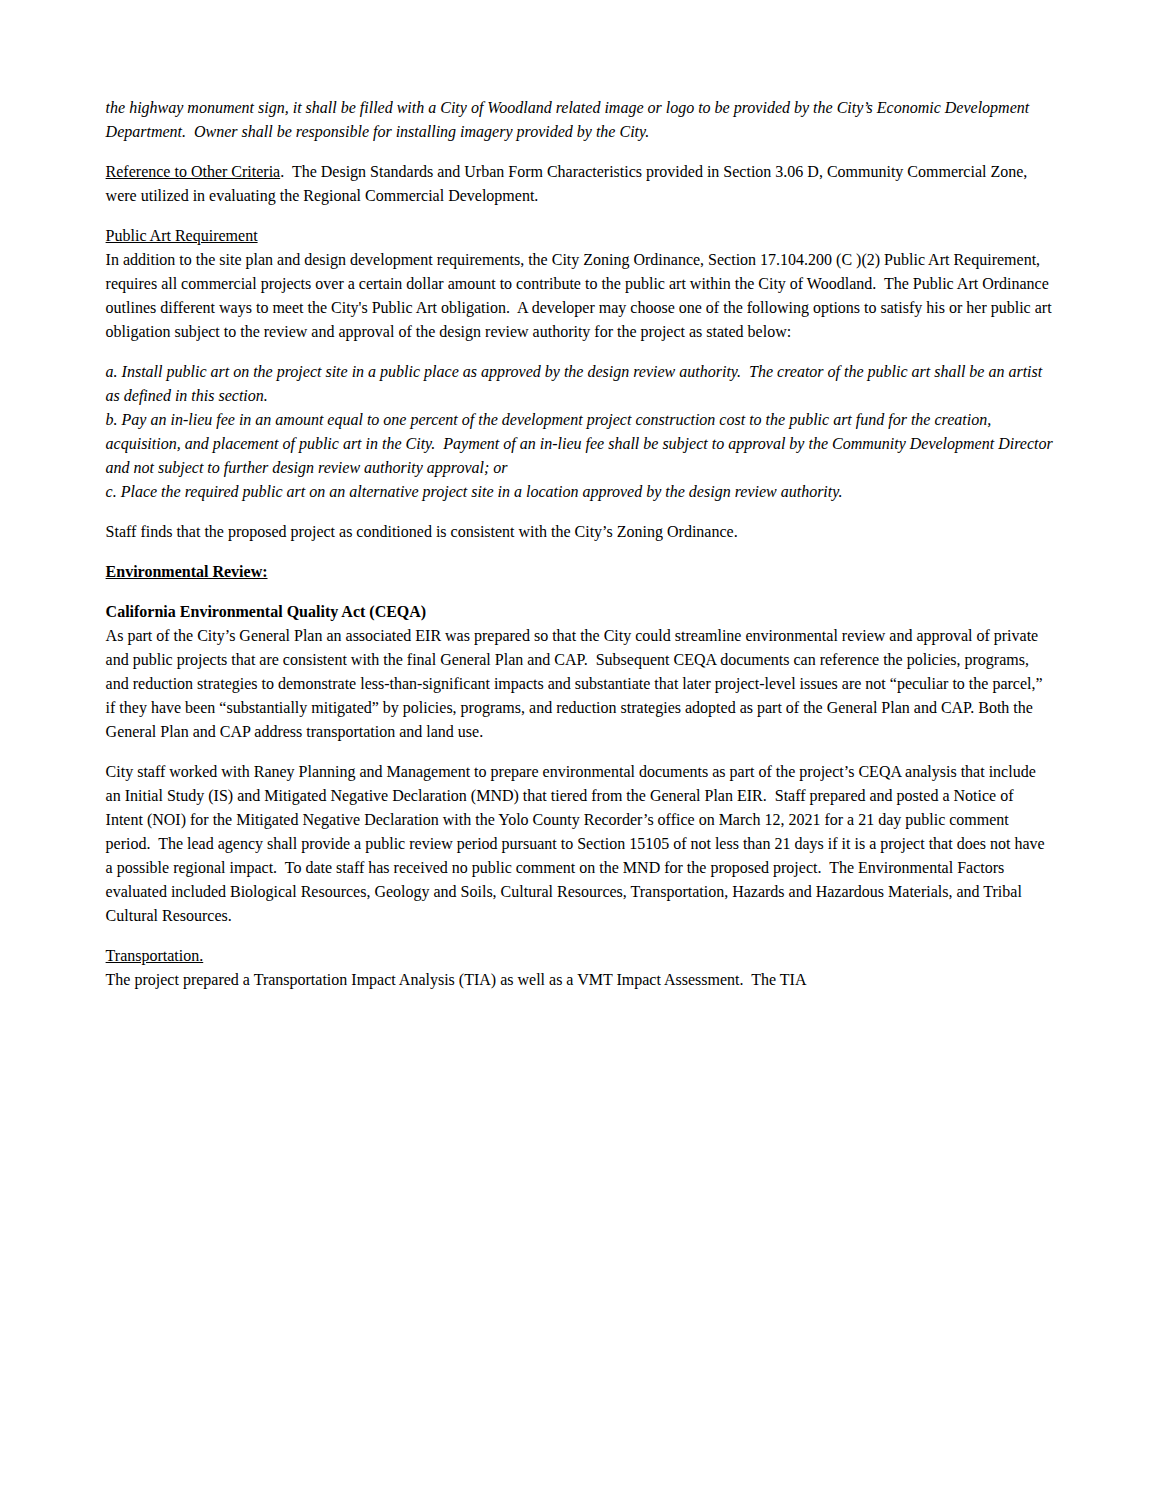the highway monument sign, it shall be filled with a City of Woodland related image or logo to be provided by the City’s Economic Development Department. Owner shall be responsible for installing imagery provided by the City.
Reference to Other Criteria. The Design Standards and Urban Form Characteristics provided in Section 3.06 D, Community Commercial Zone, were utilized in evaluating the Regional Commercial Development.
Public Art Requirement
In addition to the site plan and design development requirements, the City Zoning Ordinance, Section 17.104.200 (C )(2) Public Art Requirement, requires all commercial projects over a certain dollar amount to contribute to the public art within the City of Woodland. The Public Art Ordinance outlines different ways to meet the City's Public Art obligation. A developer may choose one of the following options to satisfy his or her public art obligation subject to the review and approval of the design review authority for the project as stated below:
a. Install public art on the project site in a public place as approved by the design review authority. The creator of the public art shall be an artist as defined in this section.
b. Pay an in-lieu fee in an amount equal to one percent of the development project construction cost to the public art fund for the creation, acquisition, and placement of public art in the City. Payment of an in-lieu fee shall be subject to approval by the Community Development Director and not subject to further design review authority approval; or
c. Place the required public art on an alternative project site in a location approved by the design review authority.
Staff finds that the proposed project as conditioned is consistent with the City’s Zoning Ordinance.
Environmental Review:
California Environmental Quality Act (CEQA)
As part of the City’s General Plan an associated EIR was prepared so that the City could streamline environmental review and approval of private and public projects that are consistent with the final General Plan and CAP. Subsequent CEQA documents can reference the policies, programs, and reduction strategies to demonstrate less-than-significant impacts and substantiate that later project-level issues are not “peculiar to the parcel,” if they have been “substantially mitigated” by policies, programs, and reduction strategies adopted as part of the General Plan and CAP. Both the General Plan and CAP address transportation and land use.
City staff worked with Raney Planning and Management to prepare environmental documents as part of the project’s CEQA analysis that include an Initial Study (IS) and Mitigated Negative Declaration (MND) that tiered from the General Plan EIR. Staff prepared and posted a Notice of Intent (NOI) for the Mitigated Negative Declaration with the Yolo County Recorder’s office on March 12, 2021 for a 21 day public comment period. The lead agency shall provide a public review period pursuant to Section 15105 of not less than 21 days if it is a project that does not have a possible regional impact. To date staff has received no public comment on the MND for the proposed project. The Environmental Factors evaluated included Biological Resources, Geology and Soils, Cultural Resources, Transportation, Hazards and Hazardous Materials, and Tribal Cultural Resources.
Transportation.
The project prepared a Transportation Impact Analysis (TIA) as well as a VMT Impact Assessment. The TIA